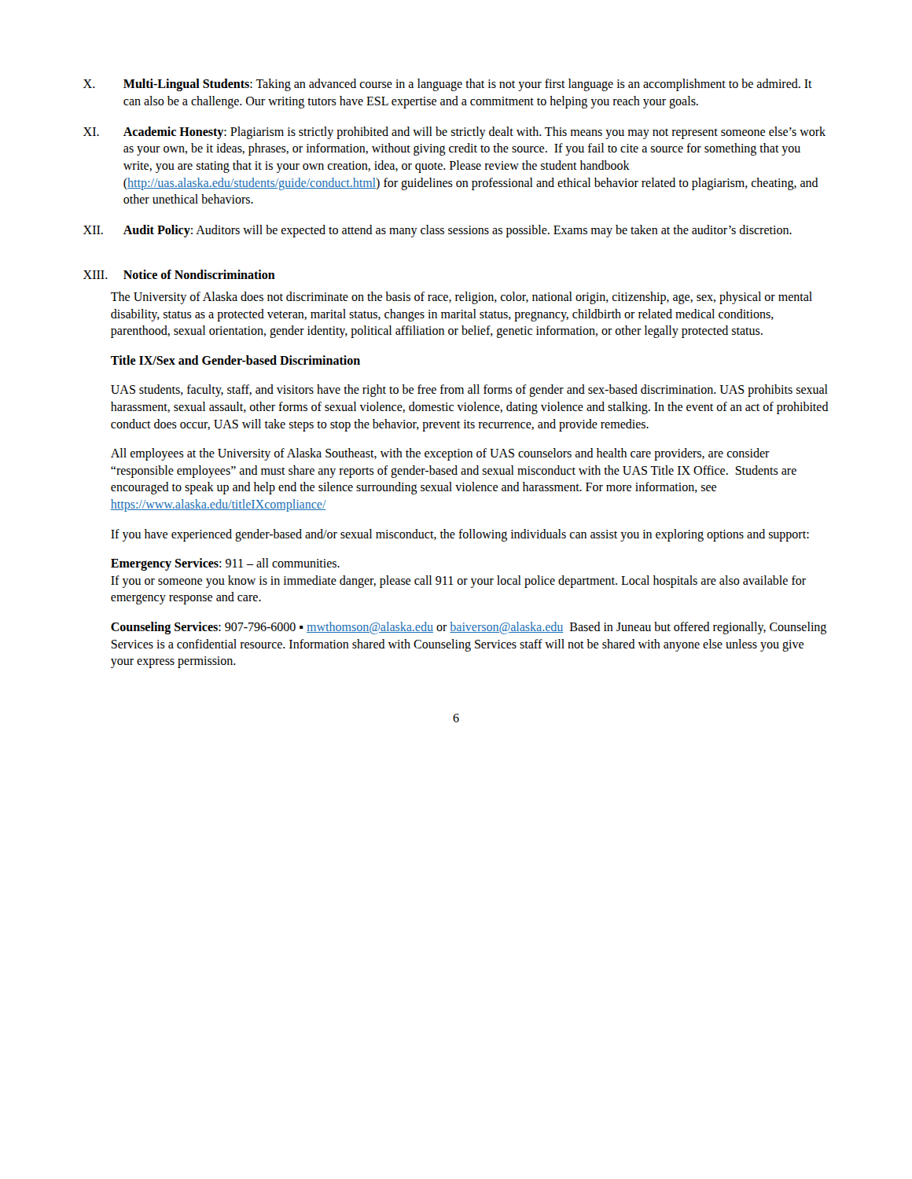X.
Multi-Lingual Students: Taking an advanced course in a language that is not your first language is an accomplishment to be admired. It can also be a challenge. Our writing tutors have ESL expertise and a commitment to helping you reach your goals.
XI.
Academic Honesty: Plagiarism is strictly prohibited and will be strictly dealt with. This means you may not represent someone else’s work as your own, be it ideas, phrases, or information, without giving credit to the source. If you fail to cite a source for something that you write, you are stating that it is your own creation, idea, or quote. Please review the student handbook (http://uas.alaska.edu/students/guide/conduct.html) for guidelines on professional and ethical behavior related to plagiarism, cheating, and other unethical behaviors.
XII.
Audit Policy: Auditors will be expected to attend as many class sessions as possible. Exams may be taken at the auditor’s discretion.
XIII.
Notice of Nondiscrimination
The University of Alaska does not discriminate on the basis of race, religion, color, national origin, citizenship, age, sex, physical or mental disability, status as a protected veteran, marital status, changes in marital status, pregnancy, childbirth or related medical conditions, parenthood, sexual orientation, gender identity, political affiliation or belief, genetic information, or other legally protected status.
Title IX/Sex and Gender-based Discrimination
UAS students, faculty, staff, and visitors have the right to be free from all forms of gender and sex-based discrimination. UAS prohibits sexual harassment, sexual assault, other forms of sexual violence, domestic violence, dating violence and stalking. In the event of an act of prohibited conduct does occur, UAS will take steps to stop the behavior, prevent its recurrence, and provide remedies.
All employees at the University of Alaska Southeast, with the exception of UAS counselors and health care providers, are consider “responsible employees” and must share any reports of gender-based and sexual misconduct with the UAS Title IX Office. Students are encouraged to speak up and help end the silence surrounding sexual violence and harassment. For more information, see https://www.alaska.edu/titleIXcompliance/
If you have experienced gender-based and/or sexual misconduct, the following individuals can assist you in exploring options and support:
Emergency Services: 911 – all communities.
If you or someone you know is in immediate danger, please call 911 or your local police department. Local hospitals are also available for emergency response and care.
Counseling Services: 907-796-6000 ▪ mwthomson@alaska.edu or baiverson@alaska.edu Based in Juneau but offered regionally, Counseling Services is a confidential resource. Information shared with Counseling Services staff will not be shared with anyone else unless you give your express permission.
6